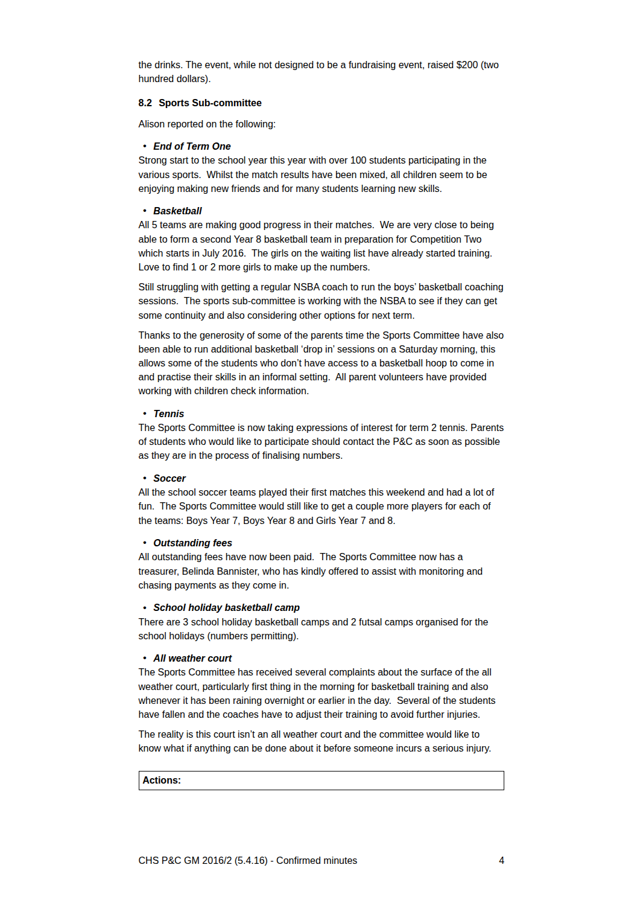the drinks. The event, while not designed to be a fundraising event, raised $200 (two hundred dollars).
8.2 Sports Sub-committee
Alison reported on the following:
End of Term One
Strong start to the school year this year with over 100 students participating in the various sports. Whilst the match results have been mixed, all children seem to be enjoying making new friends and for many students learning new skills.
Basketball
All 5 teams are making good progress in their matches. We are very close to being able to form a second Year 8 basketball team in preparation for Competition Two which starts in July 2016. The girls on the waiting list have already started training. Love to find 1 or 2 more girls to make up the numbers.
Still struggling with getting a regular NSBA coach to run the boys’ basketball coaching sessions. The sports sub-committee is working with the NSBA to see if they can get some continuity and also considering other options for next term.
Thanks to the generosity of some of the parents time the Sports Committee have also been able to run additional basketball ‘drop in’ sessions on a Saturday morning, this allows some of the students who don’t have access to a basketball hoop to come in and practise their skills in an informal setting. All parent volunteers have provided working with children check information.
Tennis
The Sports Committee is now taking expressions of interest for term 2 tennis. Parents of students who would like to participate should contact the P&C as soon as possible as they are in the process of finalising numbers.
Soccer
All the school soccer teams played their first matches this weekend and had a lot of fun. The Sports Committee would still like to get a couple more players for each of the teams: Boys Year 7, Boys Year 8 and Girls Year 7 and 8.
Outstanding fees
All outstanding fees have now been paid. The Sports Committee now has a treasurer, Belinda Bannister, who has kindly offered to assist with monitoring and chasing payments as they come in.
School holiday basketball camp
There are 3 school holiday basketball camps and 2 futsal camps organised for the school holidays (numbers permitting).
All weather court
The Sports Committee has received several complaints about the surface of the all weather court, particularly first thing in the morning for basketball training and also whenever it has been raining overnight or earlier in the day. Several of the students have fallen and the coaches have to adjust their training to avoid further injuries.
The reality is this court isn’t an all weather court and the committee would like to know what if anything can be done about it before someone incurs a serious injury.
Actions:
CHS P&C GM 2016/2 (5.4.16) - Confirmed minutes 4